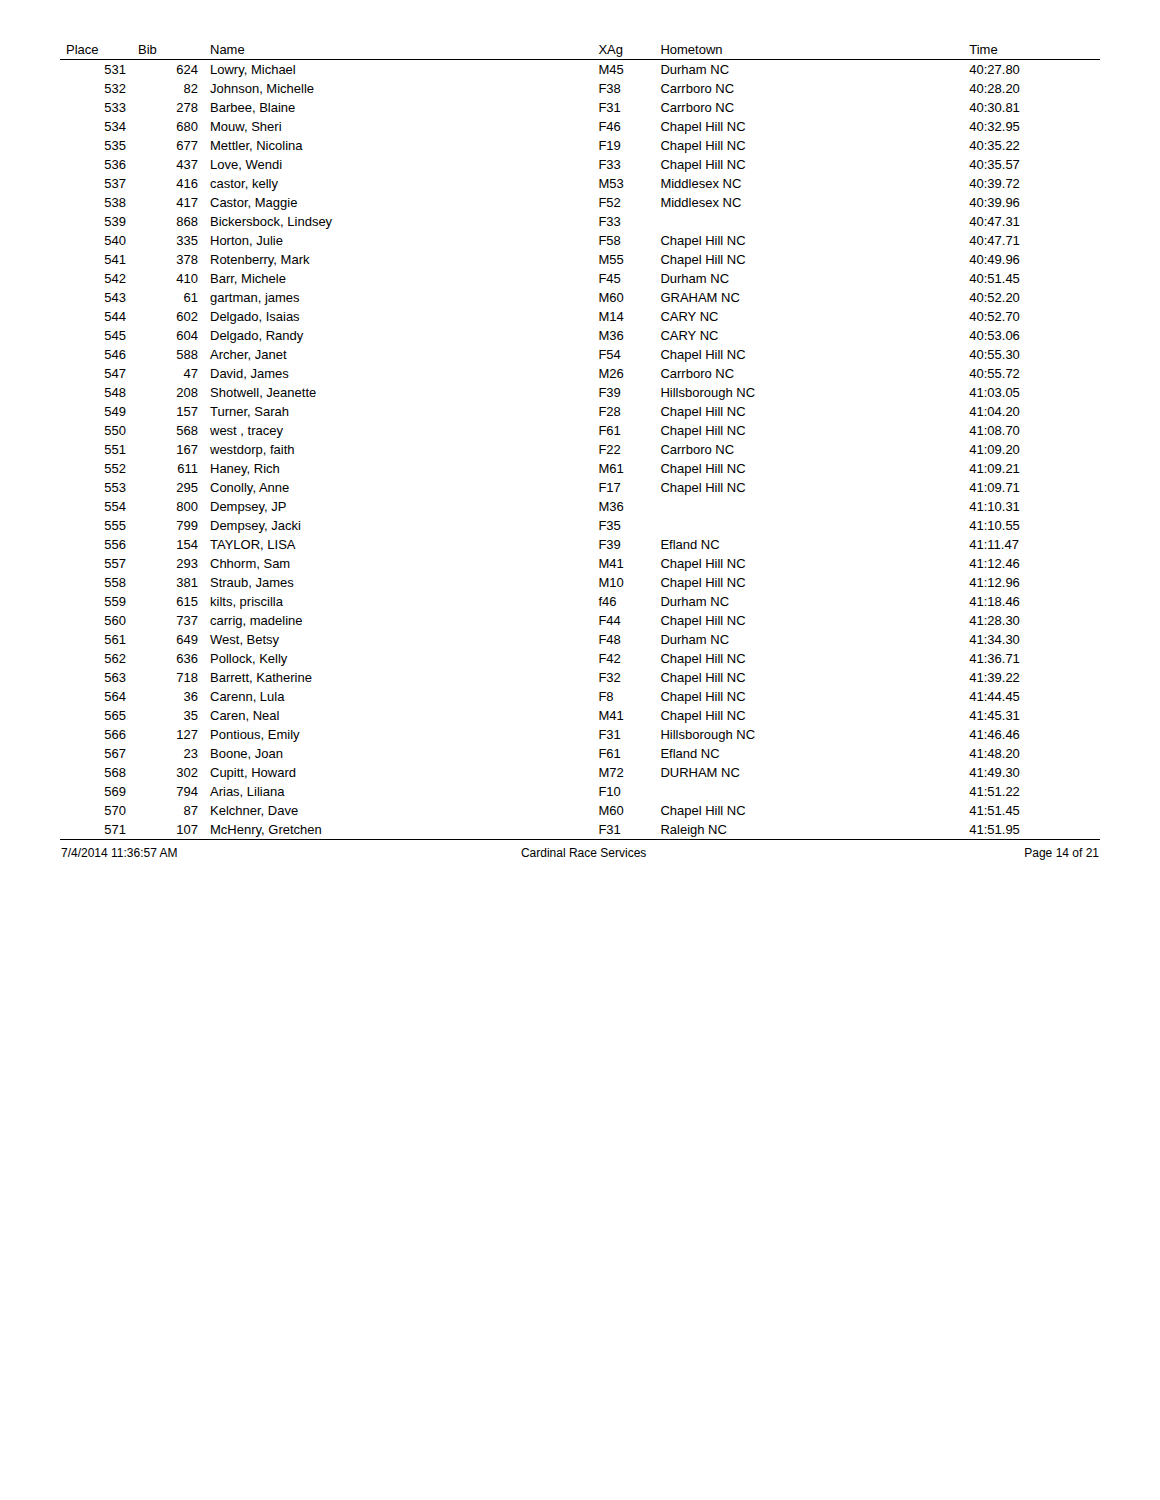| Place | Bib | Name | XAg | Hometown | Time | |
| --- | --- | --- | --- | --- | --- | --- |
| 531 | 624 | Lowry, Michael | M45 | Durham NC | 40:27.80 | |
| 532 | 82 | Johnson, Michelle | F38 | Carrboro NC | 40:28.20 | |
| 533 | 278 | Barbee, Blaine | F31 | Carrboro NC | 40:30.81 | |
| 534 | 680 | Mouw, Sheri | F46 | Chapel Hill NC | 40:32.95 | |
| 535 | 677 | Mettler, Nicolina | F19 | Chapel Hill NC | 40:35.22 | |
| 536 | 437 | Love, Wendi | F33 | Chapel Hill NC | 40:35.57 | |
| 537 | 416 | castor, kelly | M53 | Middlesex NC | 40:39.72 | |
| 538 | 417 | Castor, Maggie | F52 | Middlesex NC | 40:39.96 | |
| 539 | 868 | Bickersbock, Lindsey | F33 | | 40:47.31 | |
| 540 | 335 | Horton, Julie | F58 | Chapel Hill NC | 40:47.71 | |
| 541 | 378 | Rotenberry, Mark | M55 | Chapel Hill NC | 40:49.96 | |
| 542 | 410 | Barr, Michele | F45 | Durham NC | 40:51.45 | |
| 543 | 61 | gartman, james | M60 | GRAHAM NC | 40:52.20 | |
| 544 | 602 | Delgado, Isaias | M14 | CARY NC | 40:52.70 | |
| 545 | 604 | Delgado, Randy | M36 | CARY NC | 40:53.06 | |
| 546 | 588 | Archer, Janet | F54 | Chapel Hill NC | 40:55.30 | |
| 547 | 47 | David, James | M26 | Carrboro NC | 40:55.72 | |
| 548 | 208 | Shotwell, Jeanette | F39 | Hillsborough NC | 41:03.05 | |
| 549 | 157 | Turner, Sarah | F28 | Chapel Hill NC | 41:04.20 | |
| 550 | 568 | west , tracey | F61 | Chapel Hill NC | 41:08.70 | |
| 551 | 167 | westdorp, faith | F22 | Carrboro NC | 41:09.20 | |
| 552 | 611 | Haney, Rich | M61 | Chapel Hill NC | 41:09.21 | |
| 553 | 295 | Conolly, Anne | F17 | Chapel Hill NC | 41:09.71 | |
| 554 | 800 | Dempsey, JP | M36 | | 41:10.31 | |
| 555 | 799 | Dempsey, Jacki | F35 | | 41:10.55 | |
| 556 | 154 | TAYLOR, LISA | F39 | Efland NC | 41:11.47 | |
| 557 | 293 | Chhorm, Sam | M41 | Chapel Hill NC | 41:12.46 | |
| 558 | 381 | Straub, James | M10 | Chapel Hill NC | 41:12.96 | |
| 559 | 615 | kilts, priscilla | f46 | Durham NC | 41:18.46 | |
| 560 | 737 | carrig, madeline | F44 | Chapel Hill NC | 41:28.30 | |
| 561 | 649 | West, Betsy | F48 | Durham NC | 41:34.30 | |
| 562 | 636 | Pollock, Kelly | F42 | Chapel Hill NC | 41:36.71 | |
| 563 | 718 | Barrett, Katherine | F32 | Chapel Hill NC | 41:39.22 | |
| 564 | 36 | Carenn, Lula | F8 | Chapel Hill NC | 41:44.45 | |
| 565 | 35 | Caren, Neal | M41 | Chapel Hill NC | 41:45.31 | |
| 566 | 127 | Pontious, Emily | F31 | Hillsborough NC | 41:46.46 | |
| 567 | 23 | Boone, Joan | F61 | Efland NC | 41:48.20 | |
| 568 | 302 | Cupitt, Howard | M72 | DURHAM NC | 41:49.30 | |
| 569 | 794 | Arias, Liliana | F10 | | 41:51.22 | |
| 570 | 87 | Kelchner, Dave | M60 | Chapel Hill NC | 41:51.45 | |
| 571 | 107 | McHenry, Gretchen | F31 | Raleigh NC | 41:51.95 | |
| 7/4/2014 11:36:57 AM | Cardinal Race Services | Page 14 of 21 |